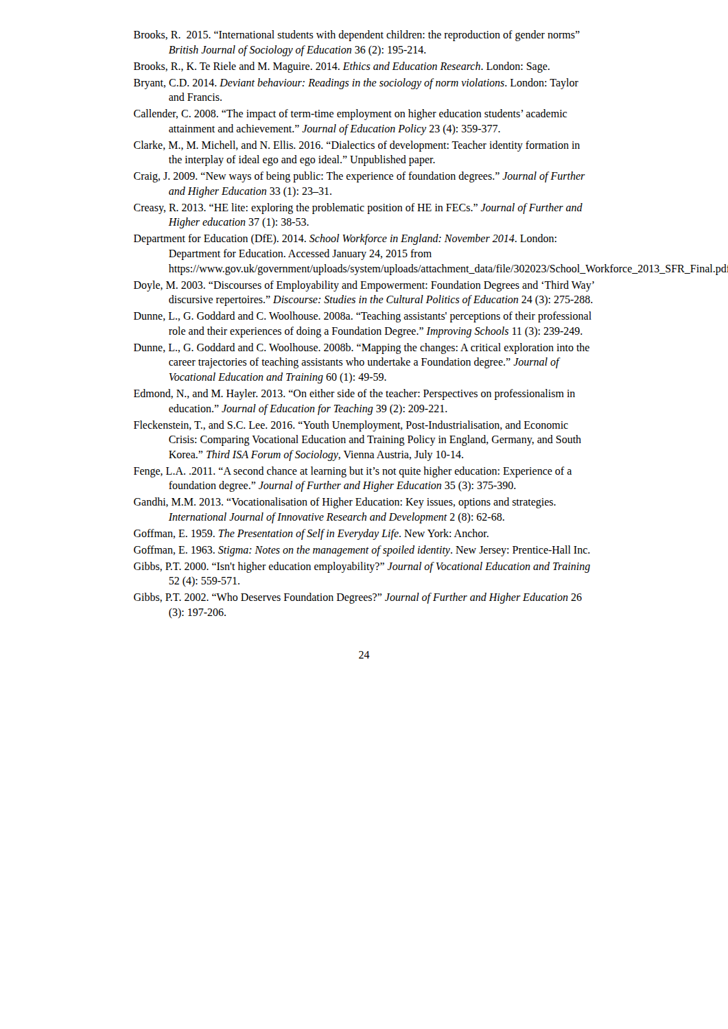Brooks, R. 2015. “International students with dependent children: the reproduction of gender norms” British Journal of Sociology of Education 36 (2): 195-214.
Brooks, R., K. Te Riele and M. Maguire. 2014. Ethics and Education Research. London: Sage.
Bryant, C.D. 2014. Deviant behaviour: Readings in the sociology of norm violations. London: Taylor and Francis.
Callender, C. 2008. “The impact of term‐time employment on higher education students’ academic attainment and achievement.” Journal of Education Policy 23 (4): 359-377.
Clarke, M., M. Michell, and N. Ellis. 2016. “Dialectics of development: Teacher identity formation in the interplay of ideal ego and ego ideal.” Unpublished paper.
Craig, J. 2009. “New ways of being public: The experience of foundation degrees.” Journal of Further and Higher Education 33 (1): 23–31.
Creasy, R. 2013. “HE lite: exploring the problematic position of HE in FECs.” Journal of Further and Higher education 37 (1): 38-53.
Department for Education (DfE). 2014. School Workforce in England: November 2014. London: Department for Education. Accessed January 24, 2015 from https://www.gov.uk/government/uploads/system/uploads/attachment_data/file/302023/School_Workforce_2013_SFR_Final.pdf
Doyle, M. 2003. “Discourses of Employability and Empowerment: Foundation Degrees and ‘Third Way’ discursive repertoires.” Discourse: Studies in the Cultural Politics of Education 24 (3): 275-288.
Dunne, L., G. Goddard and C. Woolhouse. 2008a. “Teaching assistants' perceptions of their professional role and their experiences of doing a Foundation Degree.” Improving Schools 11 (3): 239-249.
Dunne, L., G. Goddard and C. Woolhouse. 2008b. “Mapping the changes: A critical exploration into the career trajectories of teaching assistants who undertake a Foundation degree.” Journal of Vocational Education and Training 60 (1): 49-59.
Edmond, N., and M. Hayler. 2013. “On either side of the teacher: Perspectives on professionalism in education.” Journal of Education for Teaching 39 (2): 209-221.
Fleckenstein, T., and S.C. Lee. 2016. “Youth Unemployment, Post-Industrialisation, and Economic Crisis: Comparing Vocational Education and Training Policy in England, Germany, and South Korea.” Third ISA Forum of Sociology, Vienna Austria, July 10-14.
Fenge, L.A. .2011. “A second chance at learning but it’s not quite higher education: Experience of a foundation degree.” Journal of Further and Higher Education 35 (3): 375-390.
Gandhi, M.M. 2013. “Vocationalisation of Higher Education: Key issues, options and strategies. International Journal of Innovative Research and Development 2 (8): 62-68.
Goffman, E. 1959. The Presentation of Self in Everyday Life. New York: Anchor.
Goffman, E. 1963. Stigma: Notes on the management of spoiled identity. New Jersey: Prentice-Hall Inc.
Gibbs, P.T. 2000. “Isn't higher education employability?” Journal of Vocational Education and Training 52 (4): 559-571.
Gibbs, P.T. 2002. “Who Deserves Foundation Degrees?” Journal of Further and Higher Education 26 (3): 197-206.
24